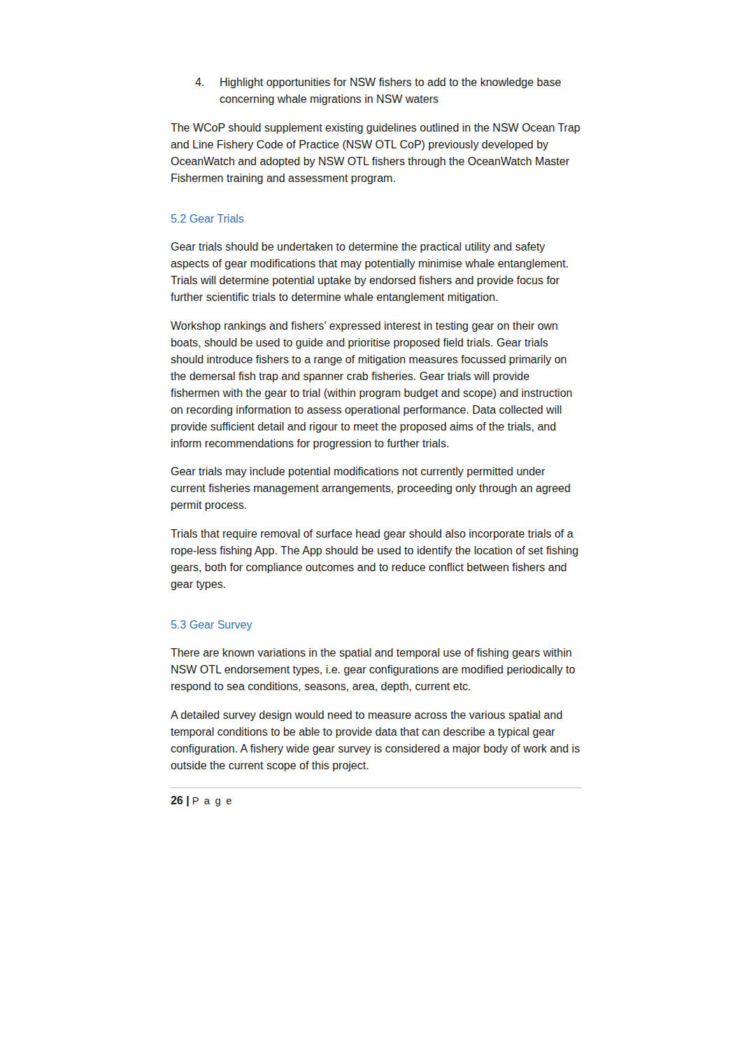Highlight opportunities for NSW fishers to add to the knowledge base concerning whale migrations in NSW waters
The WCoP should supplement existing guidelines outlined in the NSW Ocean Trap and Line Fishery Code of Practice (NSW OTL CoP) previously developed by OceanWatch and adopted by NSW OTL fishers through the OceanWatch Master Fishermen training and assessment program.
5.2 Gear Trials
Gear trials should be undertaken to determine the practical utility and safety aspects of gear modifications that may potentially minimise whale entanglement. Trials will determine potential uptake by endorsed fishers and provide focus for further scientific trials to determine whale entanglement mitigation.
Workshop rankings and fishers’ expressed interest in testing gear on their own boats, should be used to guide and prioritise proposed field trials. Gear trials should introduce fishers to a range of mitigation measures focussed primarily on the demersal fish trap and spanner crab fisheries. Gear trials will provide fishermen with the gear to trial (within program budget and scope) and instruction on recording information to assess operational performance. Data collected will provide sufficient detail and rigour to meet the proposed aims of the trials, and inform recommendations for progression to further trials.
Gear trials may include potential modifications not currently permitted under current fisheries management arrangements, proceeding only through an agreed permit process.
Trials that require removal of surface head gear should also incorporate trials of a rope-less fishing App. The App should be used to identify the location of set fishing gears, both for compliance outcomes and to reduce conflict between fishers and gear types.
5.3 Gear Survey
There are known variations in the spatial and temporal use of fishing gears within NSW OTL endorsement types, i.e. gear configurations are modified periodically to respond to sea conditions, seasons, area, depth, current etc.
A detailed survey design would need to measure across the various spatial and temporal conditions to be able to provide data that can describe a typical gear configuration. A fishery wide gear survey is considered a major body of work and is outside the current scope of this project.
26 | P a g e